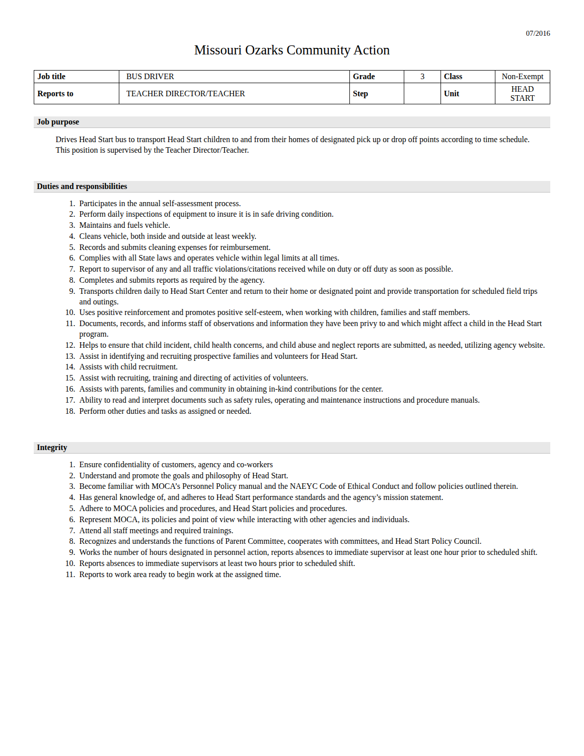07/2016
Missouri Ozarks Community Action
| Job title | BUS DRIVER | Grade | 3 | Class | Non-Exempt |
| Reports to | TEACHER DIRECTOR/TEACHER | Step | | Unit | HEAD START |
Job purpose
Drives Head Start bus to transport Head Start children to and from their homes of designated pick up or drop off points according to time schedule. This position is supervised by the Teacher Director/Teacher.
Duties and responsibilities
Participates in the annual self-assessment process.
Perform daily inspections of equipment to insure it is in safe driving condition.
Maintains and fuels vehicle.
Cleans vehicle, both inside and outside at least weekly.
Records and submits cleaning expenses for reimbursement.
Complies with all State laws and operates vehicle within legal limits at all times.
Report to supervisor of any and all traffic violations/citations received while on duty or off duty as soon as possible.
Completes and submits reports as required by the agency.
Transports children daily to Head Start Center and return to their home or designated point and provide transportation for scheduled field trips and outings.
Uses positive reinforcement and promotes positive self-esteem, when working with children, families and staff members.
Documents, records, and informs staff of observations and information they have been privy to and which might affect a child in the Head Start program.
Helps to ensure that child incident, child health concerns, and child abuse and neglect reports are submitted, as needed, utilizing agency website.
Assist in identifying and recruiting prospective families and volunteers for Head Start.
Assists with child recruitment.
Assist with recruiting, training and directing of activities of volunteers.
Assists with parents, families and community in obtaining in-kind contributions for the center.
Ability to read and interpret documents such as safety rules, operating and maintenance instructions and procedure manuals.
Perform other duties and tasks as assigned or needed.
Integrity
Ensure confidentiality of customers, agency and co-workers
Understand and promote the goals and philosophy of Head Start.
Become familiar with MOCA’s Personnel Policy manual and the NAEYC Code of Ethical Conduct and follow policies outlined therein.
Has general knowledge of, and adheres to Head Start performance standards and the agency’s mission statement.
Adhere to MOCA policies and procedures, and Head Start policies and procedures.
Represent MOCA, its policies and point of view while interacting with other agencies and individuals.
Attend all staff meetings and required trainings.
Recognizes and understands the functions of Parent Committee, cooperates with committees, and Head Start Policy Council.
Works the number of hours designated in personnel action, reports absences to immediate supervisor at least one hour prior to scheduled shift.
Reports absences to immediate supervisors at least two hours prior to scheduled shift.
Reports to work area ready to begin work at the assigned time.